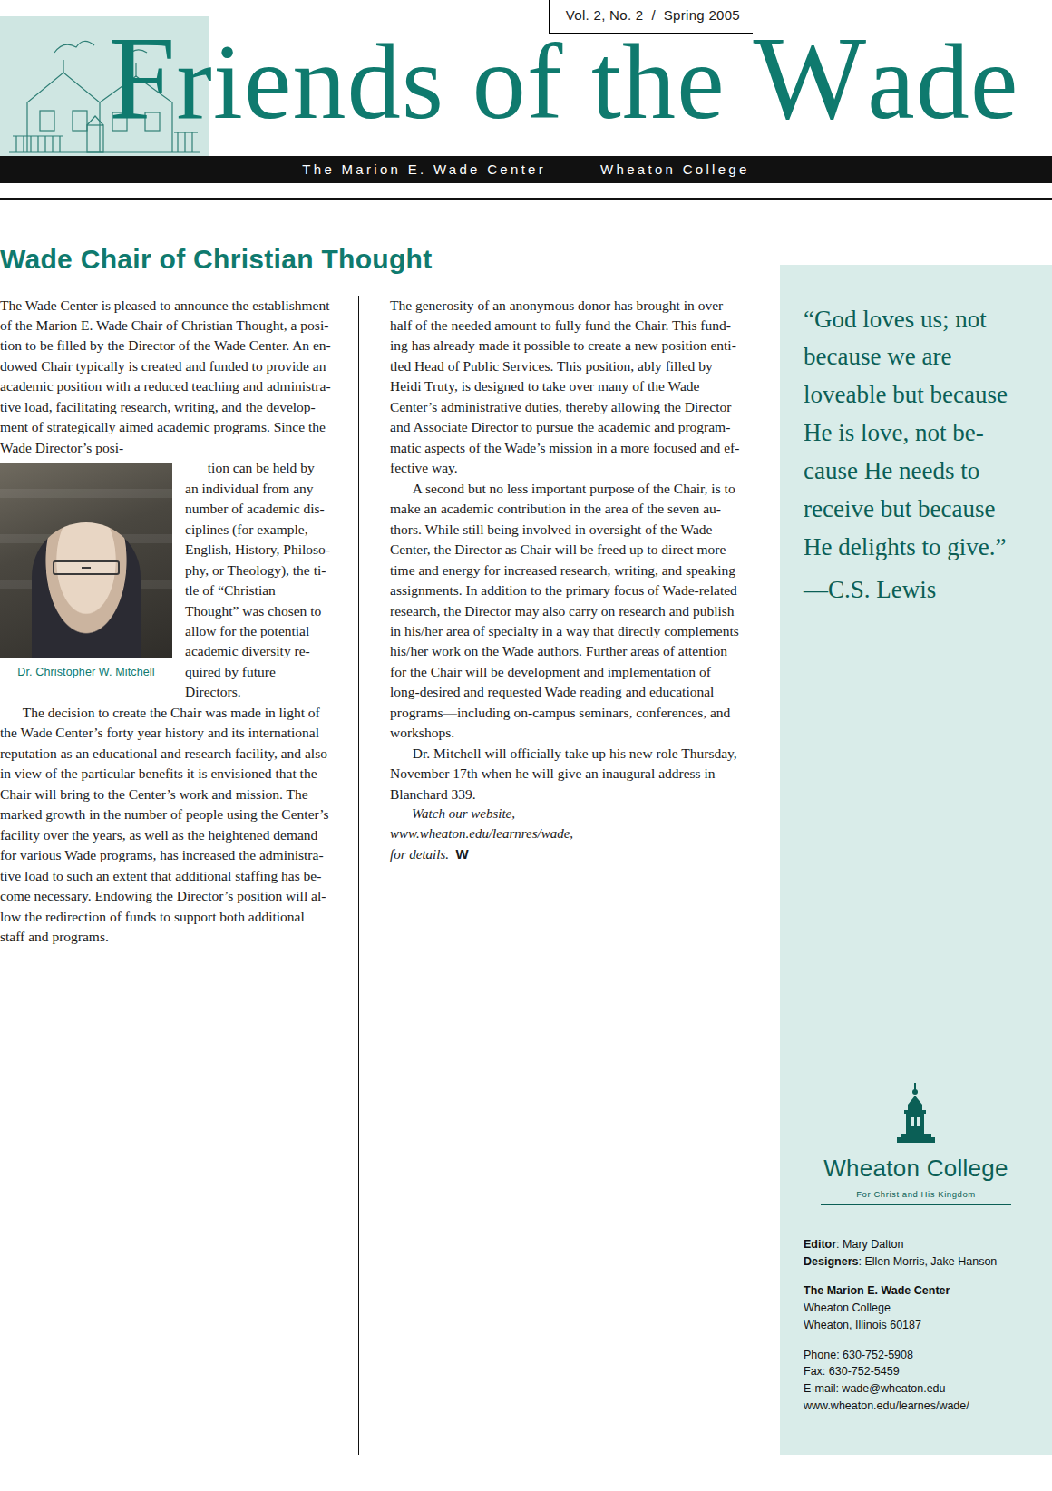Vol. 2, No. 2 / Spring 2005
Friends of the Wade
The Marion E. Wade Center Wheaton College
Wade Chair of Christian Thought
The Wade Center is pleased to announce the establishment of the Marion E. Wade Chair of Christian Thought, a position to be filled by the Director of the Wade Center. An endowed Chair typically is created and funded to provide an academic position with a reduced teaching and administrative load, facilitating research, writing, and the development of strategically aimed academic programs. Since the Wade Director’s posi-
Dr. Christopher W. Mitchell
tion can be held by an individual from any num­ber of academic disciplines (for example, English, History, Philoso­phy, or Theology), the title of “Chris­tian Thought” was chosen to allow for the potential academic diversity required by future Directors.
The decision to create the Chair was made in light of the Wade Center’s forty year history and its international reputa­tion as an educational and research facility, and also in view of the particular benefits it is envisioned that the Chair will bring to the Center’s work and mission. The marked growth in the number of people using the Center’s facility over the years, as well as the heightened demand for various Wade pro­grams, has increased the administrative load to such an extent that additional staffing has become necessary. Endowing the Director’s position will allow the redirection of funds to support both additional staff and programs.
The generosity of an anonymous donor has brought in over half of the needed amount to fully fund the Chair. This funding has already made it possible to create a new position en­titled Head of Public Services. This position, ably filled by Heidi Truty, is designed to take over many of the Wade Center’s administra­tive duties, thereby allowing the Director and Associate Director to pursue the academic and programmatic aspects of the Wade’s mis­sion in a more focused and effective way.
A second but no less important purpose of the Chair, is to make an academic contri­bution in the area of the seven authors. While still being involved in oversight of the Wade Center, the Director as Chair will be freed up to direct more time and energy for increased research, writing, and speaking assignments. In addition to the primary focus of Wade-related research, the Director may also carry on research and publish in his/her area of specialty in a way that directly complements his/her work on the Wade authors. Further areas of attention for the Chair will be devel­opment and implementation of long-desired and requested Wade reading and educational programs—including on-campus seminars, conferences, and workshops.
Dr. Mitchell will officially take up his new role Thursday, November 17th when he will give an inaugural address in Blanchard 339.
Watch our website,
www.wheaton.edu/learnres/wade,
for details. W
“God loves us; not because we are loveable but because He is love, not be­cause He needs to receive but because He de­lights to give.” —C.S. Lewis
Wheaton College
For Christ and His Kingdom
Editor: Mary Dalton
Designers: Ellen Morris, Jake Hanson
The Marion E. Wade Center
Wheaton College
Wheaton, Illinois 60187
Phone: 630-752-5908
Fax: 630-752-5459
E-mail: wade@wheaton.edu
www.wheaton.edu/learnes/wade/